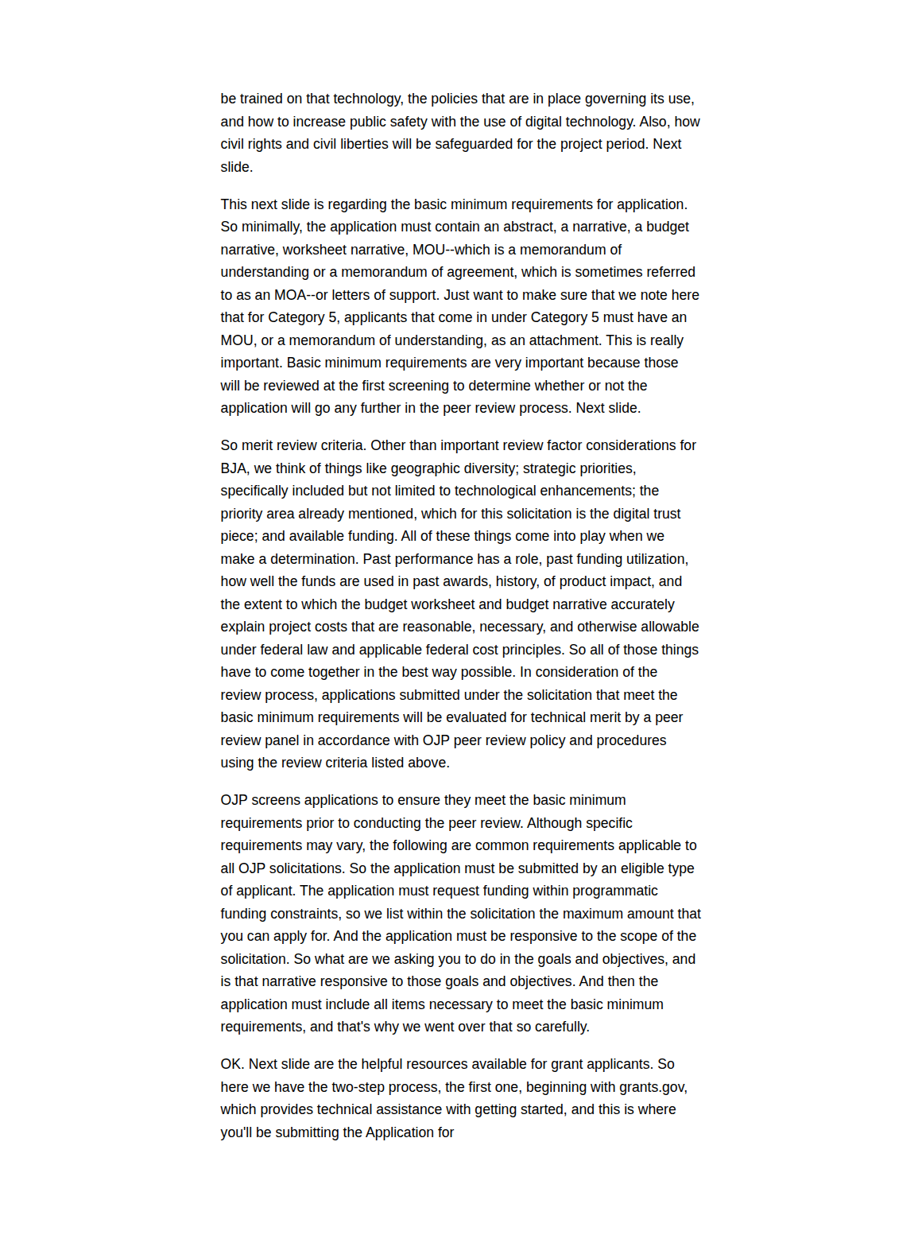be trained on that technology, the policies that are in place governing its use, and how to increase public safety with the use of digital technology. Also, how civil rights and civil liberties will be safeguarded for the project period. Next slide.
This next slide is regarding the basic minimum requirements for application. So minimally, the application must contain an abstract, a narrative, a budget narrative, worksheet narrative, MOU--which is a memorandum of understanding or a memorandum of agreement, which is sometimes referred to as an MOA--or letters of support. Just want to make sure that we note here that for Category 5, applicants that come in under Category 5 must have an MOU, or a memorandum of understanding, as an attachment. This is really important. Basic minimum requirements are very important because those will be reviewed at the first screening to determine whether or not the application will go any further in the peer review process. Next slide.
So merit review criteria. Other than important review factor considerations for BJA, we think of things like geographic diversity; strategic priorities, specifically included but not limited to technological enhancements; the priority area already mentioned, which for this solicitation is the digital trust piece; and available funding. All of these things come into play when we make a determination. Past performance has a role, past funding utilization, how well the funds are used in past awards, history, of product impact, and the extent to which the budget worksheet and budget narrative accurately explain project costs that are reasonable, necessary, and otherwise allowable under federal law and applicable federal cost principles. So all of those things have to come together in the best way possible. In consideration of the review process, applications submitted under the solicitation that meet the basic minimum requirements will be evaluated for technical merit by a peer review panel in accordance with OJP peer review policy and procedures using the review criteria listed above.
OJP screens applications to ensure they meet the basic minimum requirements prior to conducting the peer review. Although specific requirements may vary, the following are common requirements applicable to all OJP solicitations. So the application must be submitted by an eligible type of applicant. The application must request funding within programmatic funding constraints, so we list within the solicitation the maximum amount that you can apply for. And the application must be responsive to the scope of the solicitation. So what are we asking you to do in the goals and objectives, and is that narrative responsive to those goals and objectives. And then the application must include all items necessary to meet the basic minimum requirements, and that's why we went over that so carefully.
OK. Next slide are the helpful resources available for grant applicants. So here we have the two-step process, the first one, beginning with grants.gov, which provides technical assistance with getting started, and this is where you'll be submitting the Application for